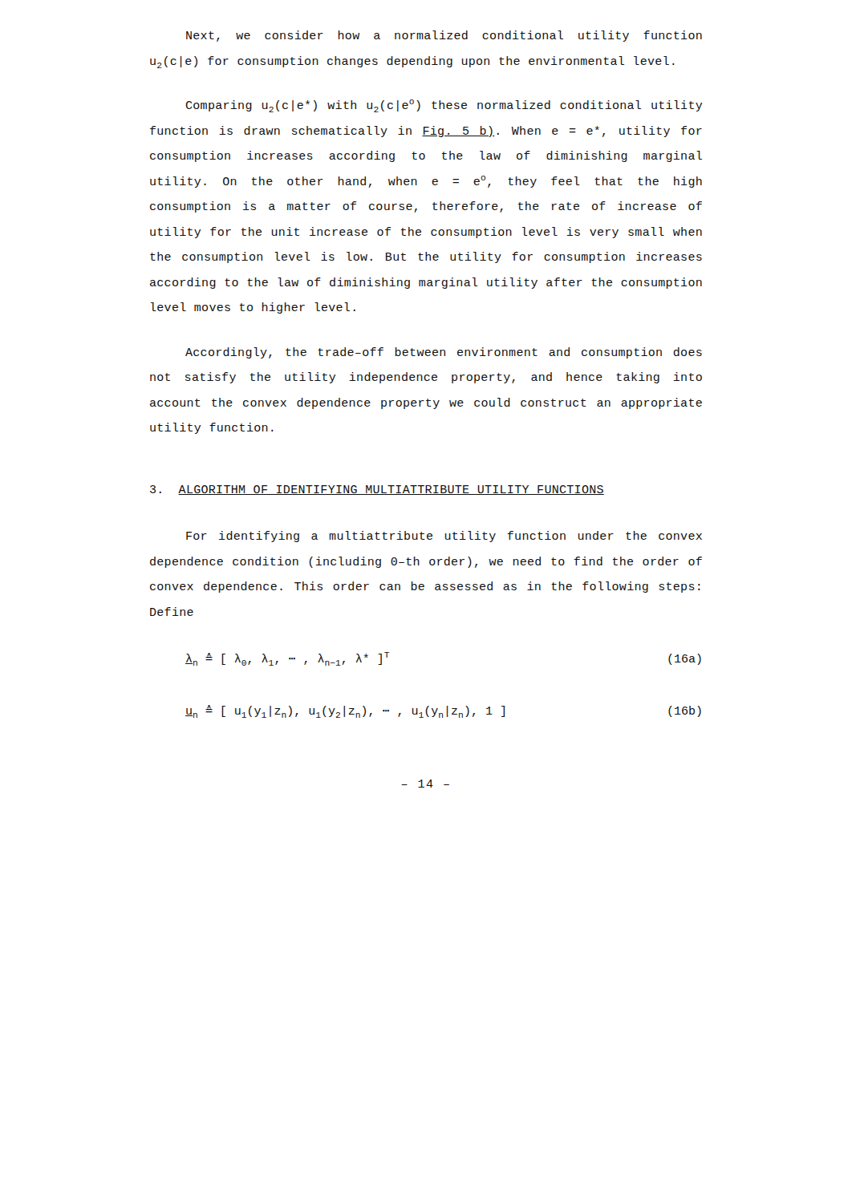Next, we consider how a normalized conditional utility function u2(c|e) for consumption changes depending upon the environmental level.
Comparing u2(c|e*) with u2(c|eo) these normalized conditional utility function is drawn schematically in Fig. 5 b). When e = e*, utility for consumption increases according to the law of diminishing marginal utility. On the other hand, when e = eo, they feel that the high consumption is a matter of course, therefore, the rate of increase of utility for the unit increase of the consumption level is very small when the consumption level is low. But the utility for consumption increases according to the law of diminishing marginal utility after the consumption level moves to higher level.
Accordingly, the trade–off between environment and consumption does not satisfy the utility independence property, and hence taking into account the convex dependence property we could construct an appropriate utility function.
3. ALGORITHM OF IDENTIFYING MULTIATTRIBUTE UTILITY FUNCTIONS
For identifying a multiattribute utility function under the convex dependence condition (including 0–th order), we need to find the order of convex dependence. This order can be assessed as in the following steps: Define
λn ≙ [ λ0, λ1, ⋯ , λn−1, λ* ]T (16a)
un ≙ [ u1(y1|zn), u1(y2|zn), ⋯ , u1(yn|zn), 1 ] (16b)
– 14 –